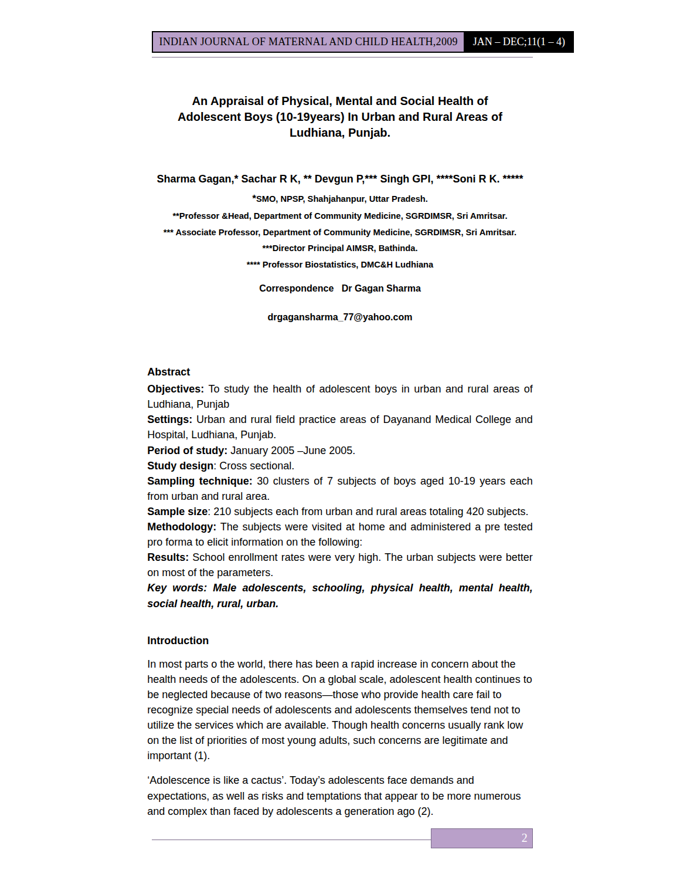INDIAN JOURNAL OF MATERNAL AND CHILD HEALTH,2009
JAN – DEC;11(1 – 4)
An Appraisal of Physical, Mental and Social Health of Adolescent Boys (10-19years) In Urban and Rural Areas of Ludhiana, Punjab.
Sharma Gagan,* Sachar R K, ** Devgun P,*** Singh GPI, ****Soni R K. *****
*SMO, NPSP, Shahjahanpur, Uttar Pradesh.
**Professor &Head, Department of Community Medicine, SGRDIMSR, Sri Amritsar.
*** Associate Professor, Department of Community Medicine, SGRDIMSR, Sri Amritsar.
***Director Principal AIMSR, Bathinda.
**** Professor Biostatistics, DMC&H Ludhiana
Correspondence Dr Gagan Sharma
drgagansharma_77@yahoo.com
Abstract
Objectives: To study the health of adolescent boys in urban and rural areas of Ludhiana, Punjab
Settings: Urban and rural field practice areas of Dayanand Medical College and Hospital, Ludhiana, Punjab.
Period of study: January 2005 –June 2005.
Study design: Cross sectional.
Sampling technique: 30 clusters of 7 subjects of boys aged 10-19 years each from urban and rural area.
Sample size: 210 subjects each from urban and rural areas totaling 420 subjects.
Methodology: The subjects were visited at home and administered a pre tested pro forma to elicit information on the following:
Results: School enrollment rates were very high. The urban subjects were better on most of the parameters.
Key words: Male adolescents, schooling, physical health, mental health, social health, rural, urban.
Introduction
In most parts o the world, there has been a rapid increase in concern about the health needs of the adolescents. On a global scale, adolescent health continues to be neglected because of two reasons—those who provide health care fail to recognize special needs of adolescents and adolescents themselves tend not to utilize the services which are available. Though health concerns usually rank low on the list of priorities of most young adults, such concerns are legitimate and important (1).
‘Adolescence is like a cactus’. Today’s adolescents face demands and expectations, as well as risks and temptations that appear to be more numerous and complex than faced by adolescents a generation ago (2).
2